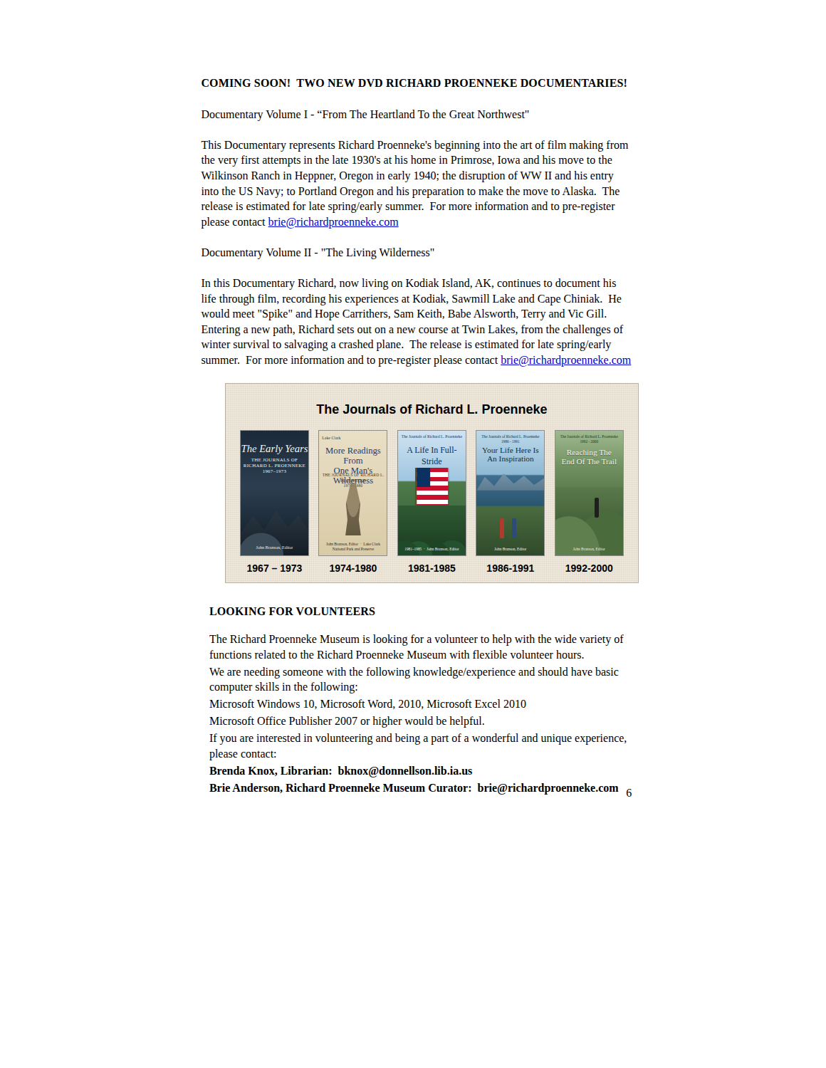COMING SOON! TWO NEW DVD RICHARD PROENNEKE DOCUMENTARIES!
Documentary Volume I - “From The Heartland To the Great Northwest"
This Documentary represents Richard Proenneke's beginning into the art of film making from the very first attempts in the late 1930's at his home in Primrose, Iowa and his move to the Wilkinson Ranch in Heppner, Oregon in early 1940; the disruption of WW II and his entry into the US Navy; to Portland Oregon and his preparation to make the move to Alaska. The release is estimated for late spring/early summer. For more information and to pre-register please contact brie@richardproenneke.com
Documentary Volume II - "The Living Wilderness"
In this Documentary Richard, now living on Kodiak Island, AK, continues to document his life through film, recording his experiences at Kodiak, Sawmill Lake and Cape Chiniak. He would meet "Spike" and Hope Carrithers, Sam Keith, Babe Alsworth, Terry and Vic Gill. Entering a new path, Richard sets out on a new course at Twin Lakes, from the challenges of winter survival to salvaging a crashed plane. The release is estimated for late spring/early summer. For more information and to pre-register please contact brie@richardproenneke.com
The Journals of Richard L. Proenneke
The Early Years THE JOURNALS OF RICHARD L. PROENNEKE 1967–1973
John Branson, Editor
1967 – 1973
Lake Clark
More Readings From
One Man's Wilderness
THE JOURNALS OF RICHARD L. PROENNEKE
1974–1980
John Branson, Editor · Lake Clark National Park and Preserve
1974-1980
The Journals of Richard L. Proenneke
A Life In Full-Stride
1981–1985 · John Branson, Editor
1981-1985
The Journals of Richard L. Proenneke
1986 - 1991
Your Life Here Is
An Inspiration
John Branson, Editor
1986-1991
The Journals of Richard L. Proenneke
1992 - 2000
Reaching The
End Of The Trail
John Branson, Editor
1992-2000
LOOKING FOR VOLUNTEERS
The Richard Proenneke Museum is looking for a volunteer to help with the wide variety of functions related to the Richard Proenneke Museum with flexible volunteer hours.
We are needing someone with the following knowledge/experience and should have basic computer skills in the following:
Microsoft Windows 10, Microsoft Word, 2010, Microsoft Excel 2010
Microsoft Office Publisher 2007 or higher would be helpful.
If you are interested in volunteering and being a part of a wonderful and unique experience, please contact:
Brenda Knox, Librarian: bknox@donnellson.lib.ia.us
Brie Anderson, Richard Proenneke Museum Curator: brie@richardproenneke.com
6